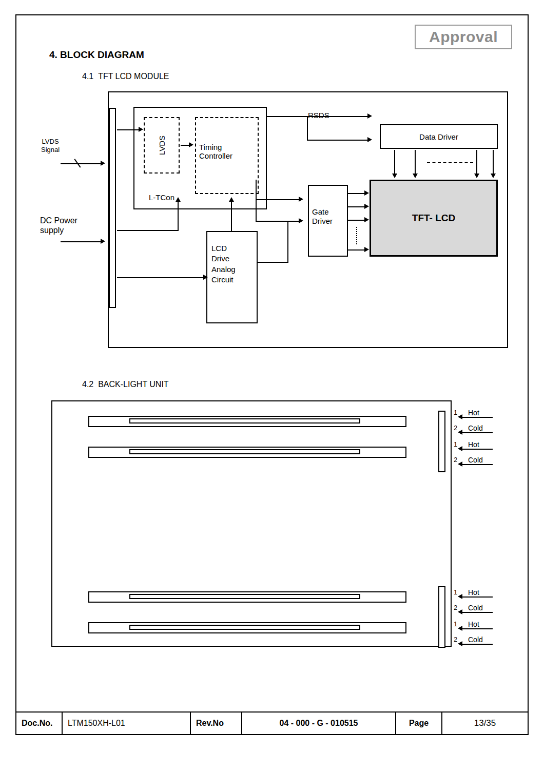Approval
4. BLOCK DIAGRAM
4.1 TFT LCD MODULE
LVDS
Signal
DC Power
supply
LVDS
Timing
Controller
L-TCon
LCD
Drive
Analog
Circuit
RSDS
Data Driver
Gate
Driver
TFT- LCD
4.2 BACK-LIGHT UNIT
1
Hot
2
Cold
1
Hot
2
Cold
1
Hot
2
Cold
1
Hot
2
Cold
Doc.No.
LTM150XH-L01
Rev.No
04 - 000 - G - 010515
Page
13/35